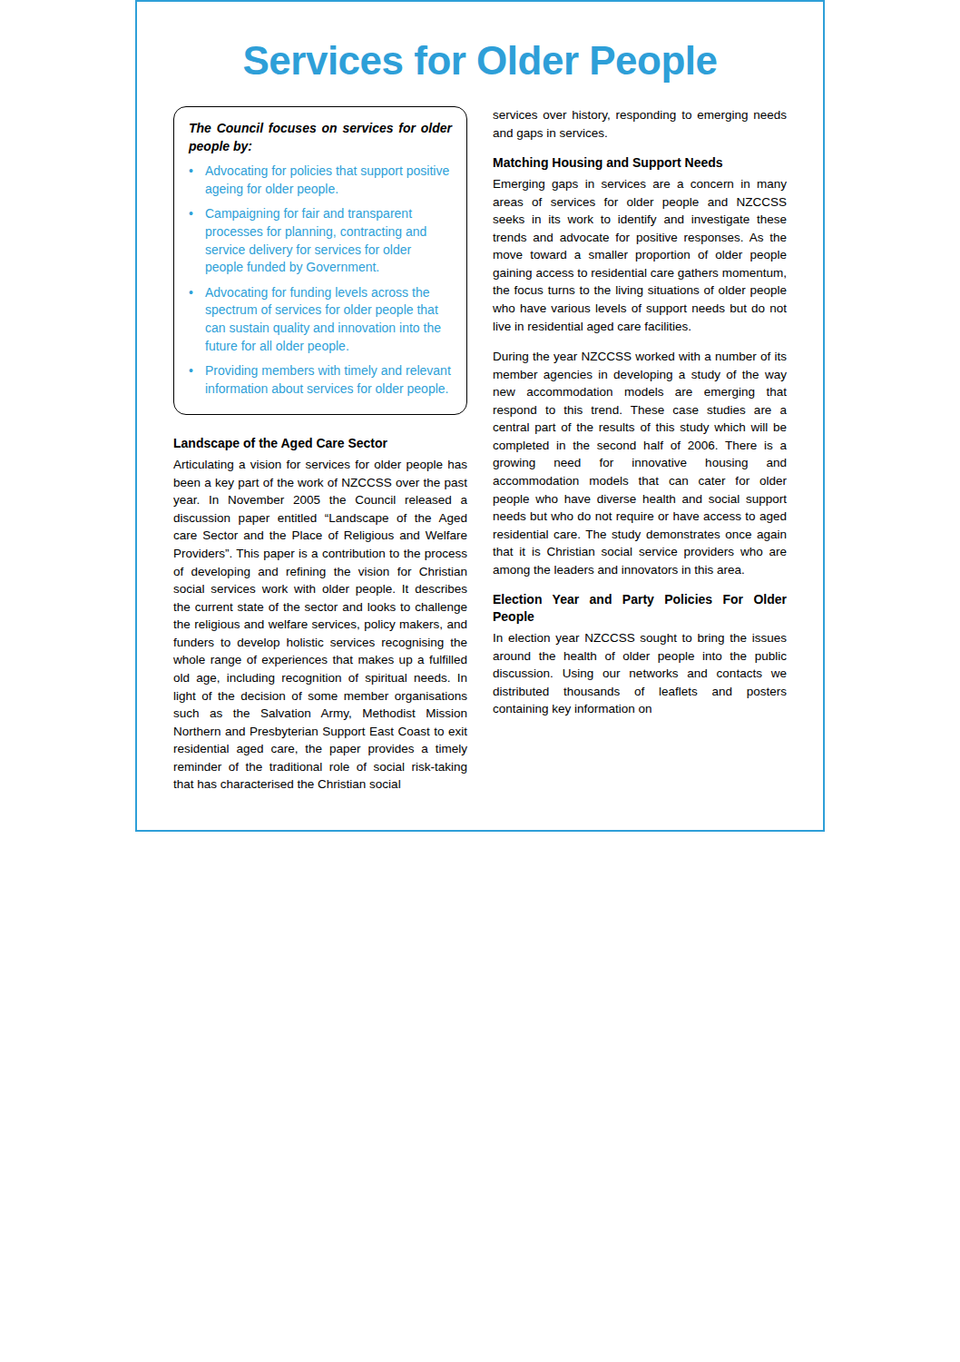Services for Older People
The Council focuses on services for older people by:
Advocating for policies that support positive ageing for older people.
Campaigning for fair and transparent processes for planning, contracting and service delivery for services for older people funded by Government.
Advocating for funding levels across the spectrum of services for older people that can sustain quality and innovation into the future for all older people.
Providing members with timely and relevant information about services for older people.
Landscape of the Aged Care Sector
Articulating a vision for services for older people has been a key part of the work of NZCCSS over the past year. In November 2005 the Council released a discussion paper entitled “Landscape of the Aged care Sector and the Place of Religious and Welfare Providers”. This paper is a contribution to the process of developing and refining the vision for Christian social services work with older people. It describes the current state of the sector and looks to challenge the religious and welfare services, policy makers, and funders to develop holistic services recognising the whole range of experiences that makes up a fulfilled old age, including recognition of spiritual needs. In light of the decision of some member organisations such as the Salvation Army, Methodist Mission Northern and Presbyterian Support East Coast to exit residential aged care, the paper provides a timely reminder of the traditional role of social risk-taking that has characterised the Christian social
services over history, responding to emerging needs and gaps in services.
Matching Housing and Support Needs
Emerging gaps in services are a concern in many areas of services for older people and NZCCSS seeks in its work to identify and investigate these trends and advocate for positive responses. As the move toward a smaller proportion of older people gaining access to residential care gathers momentum, the focus turns to the living situations of older people who have various levels of support needs but do not live in residential aged care facilities.
During the year NZCCSS worked with a number of its member agencies in developing a study of the way new accommodation models are emerging that respond to this trend. These case studies are a central part of the results of this study which will be completed in the second half of 2006. There is a growing need for innovative housing and accommodation models that can cater for older people who have diverse health and social support needs but who do not require or have access to aged residential care. The study demonstrates once again that it is Christian social service providers who are among the leaders and innovators in this area.
Election Year and Party Policies For Older People
In election year NZCCSS sought to bring the issues around the health of older people into the public discussion. Using our networks and contacts we distributed thousands of leaflets and posters containing key information on